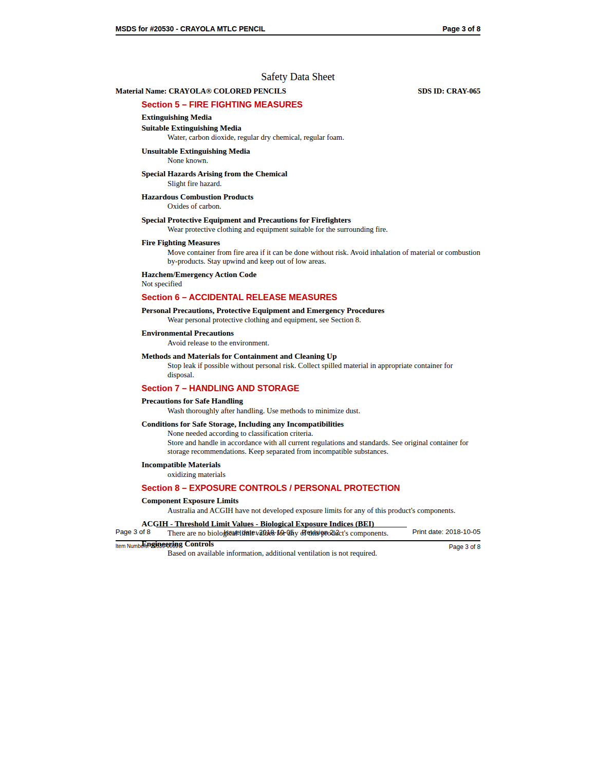MSDS for #20530 - CRAYOLA MTLC PENCIL
Page 3 of 8
Safety Data Sheet
Material Name: CRAYOLA® COLORED PENCILS
SDS ID: CRAY-065
Section 5 – FIRE FIGHTING MEASURES
Extinguishing Media
Suitable Extinguishing Media
Water, carbon dioxide, regular dry chemical, regular foam.
Unsuitable Extinguishing Media
None known.
Special Hazards Arising from the Chemical
Slight fire hazard.
Hazardous Combustion Products
Oxides of carbon.
Special Protective Equipment and Precautions for Firefighters
Wear protective clothing and equipment suitable for the surrounding fire.
Fire Fighting Measures
Move container from fire area if it can be done without risk. Avoid inhalation of material or combustion by-products. Stay upwind and keep out of low areas.
Hazchem/Emergency Action Code
Not specified
Section 6 – ACCIDENTAL RELEASE MEASURES
Personal Precautions, Protective Equipment and Emergency Procedures
Wear personal protective clothing and equipment, see Section 8.
Environmental Precautions
Avoid release to the environment.
Methods and Materials for Containment and Cleaning Up
Stop leak if possible without personal risk. Collect spilled material in appropriate container for disposal.
Section 7 – HANDLING AND STORAGE
Precautions for Safe Handling
Wash thoroughly after handling. Use methods to minimize dust.
Conditions for Safe Storage, Including any Incompatibilities
None needed according to classification criteria.
Store and handle in accordance with all current regulations and standards. See original container for storage recommendations. Keep separated from incompatible substances.
Incompatible Materials
oxidizing materials
Section 8 – EXPOSURE CONTROLS / PERSONAL PROTECTION
Component Exposure Limits
Australia and ACGIH have not developed exposure limits for any of this product's components.
ACGIH - Threshold Limit Values - Biological Exposure Indices (BEI)
There are no biological limit values for any of this product's components.
Engineering Controls
Based on available information, additional ventilation is not required.
Page 3 of 8
Issue date: 2018-10-05 Revision 2.2
Print date: 2018-10-05
Item Numbers: 20530-0009
Page 3 of 8